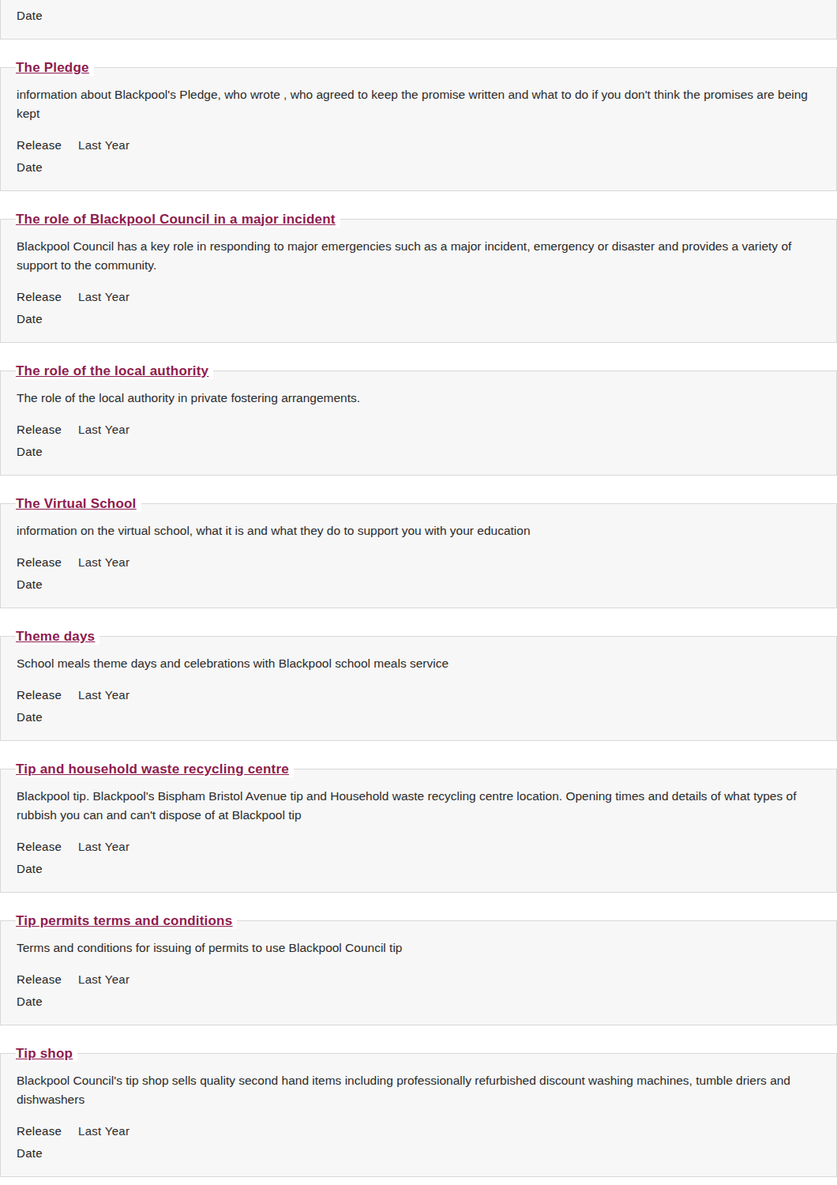Date
The Pledge
information about Blackpool's Pledge, who wrote , who agreed to keep the promise written and what to do if you don't think the promises are being kept
Release
Date
Last Year
The role of Blackpool Council in a major incident
Blackpool Council has a key role in responding to major emergencies such as a major incident, emergency or disaster and provides a variety of support to the community.
Release
Date
Last Year
The role of the local authority
The role of the local authority in private fostering arrangements.
Release
Date
Last Year
The Virtual School
information on the virtual school, what it is and what they do to support you with your education
Release
Date
Last Year
Theme days
School meals theme days and celebrations with Blackpool school meals service
Release
Date
Last Year
Tip and household waste recycling centre
Blackpool tip. Blackpool's Bispham Bristol Avenue tip and Household waste recycling centre location. Opening times and details of what types of rubbish you can and can't dispose of at Blackpool tip
Release
Date
Last Year
Tip permits terms and conditions
Terms and conditions for issuing of permits to use Blackpool Council tip
Release
Date
Last Year
Tip shop
Blackpool Council's tip shop sells quality second hand items including professionally refurbished discount washing machines, tumble driers and dishwashers
Release
Date
Last Year